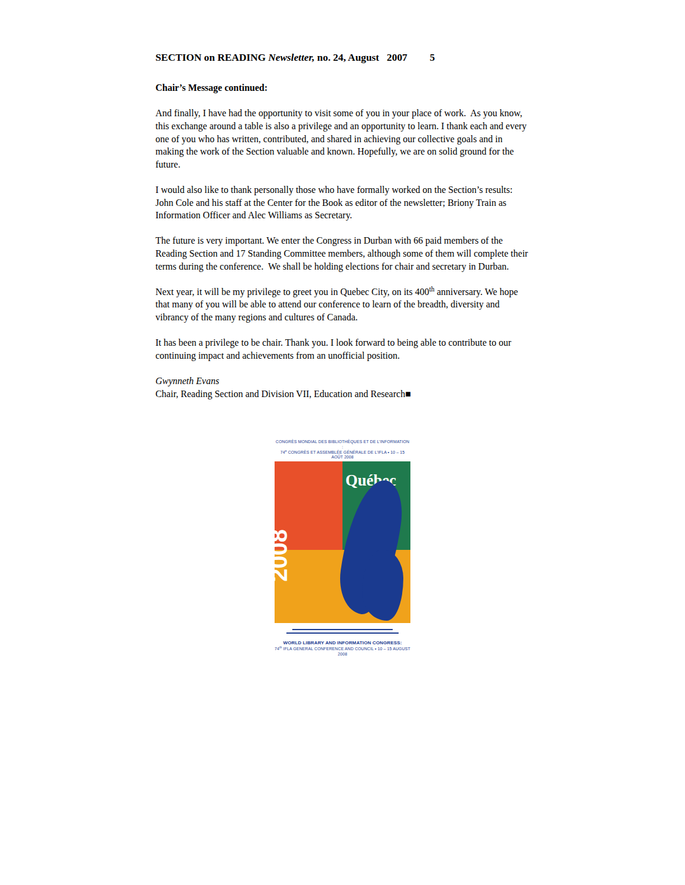SECTION on READING Newsletter, no. 24, August 20075
Chair’s Message continued:
And finally, I have had the opportunity to visit some of you in your place of work. As you know, this exchange around a table is also a privilege and an opportunity to learn. I thank each and every one of you who has written, contributed, and shared in achieving our collective goals and in making the work of the Section valuable and known. Hopefully, we are on solid ground for the future.
I would also like to thank personally those who have formally worked on the Section’s results: John Cole and his staff at the Center for the Book as editor of the newsletter; Briony Train as Information Officer and Alec Williams as Secretary.
The future is very important. We enter the Congress in Durban with 66 paid members of the Reading Section and 17 Standing Committee members, although some of them will complete their terms during the conference. We shall be holding elections for chair and secretary in Durban.
Next year, it will be my privilege to greet you in Quebec City, on its 400th anniversary. We hope that many of you will be able to attend our conference to learn of the breadth, diversity and vibrancy of the many regions and cultures of Canada.
It has been a privilege to be chair. Thank you. I look forward to being able to contribute to our continuing impact and achievements from an unofficial position.
Gwynneth Evans
Chair, Reading Section and Division VII, Education and Research■
CONGRÈS MONDIAL DES BIBLIOTHÈQUES ET DE L’INFORMATION :
74e CONGRÈS ET ASSEMBLÉE GÉNÉRALE DE L’IFLA • 10 – 15 AOÛT 2008
2008
Québec
WLIIC
WORLD LIBRARY AND INFORMATION CONGRESS:
74th IFLA GENERAL CONFERENCE AND COUNCIL • 10 – 15 AUGUST 2008